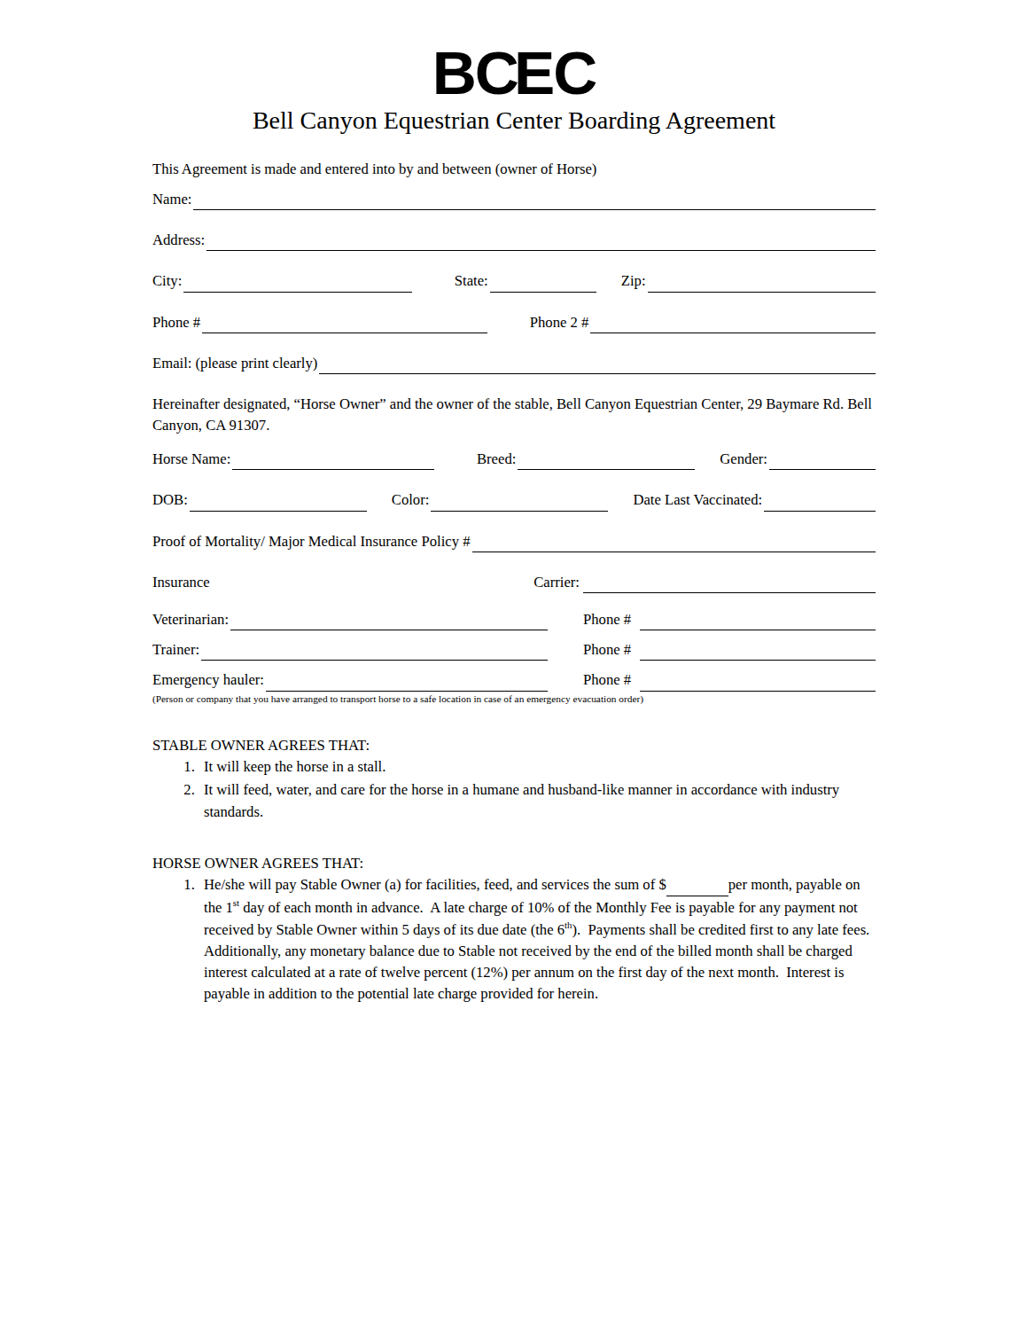BCEC
Bell Canyon Equestrian Center Boarding Agreement
This Agreement is made and entered into by and between (owner of Horse)
Name:
Address:
City: State: Zip:
Phone # Phone 2 #
Email: (please print clearly)
Hereinafter designated, “Horse Owner” and the owner of the stable, Bell Canyon Equestrian Center, 29 Baymare Rd. Bell Canyon, CA 91307.
Horse Name: Breed: Gender:
DOB: Color: Date Last Vaccinated:
Proof of Mortality/ Major Medical Insurance Policy #
Insurance Carrier:
Veterinarian:
Phone #
Trainer:
Phone #
Emergency hauler:
Phone #
(Person or company that you have arranged to transport horse to a safe location in case of an emergency evacuation order)
Stable Owner Agrees That:
It will keep the horse in a stall.
It will feed, water, and care for the horse in a humane and husband-like manner in accordance with industry standards.
Horse Owner Agrees That:
He/she will pay Stable Owner (a) for facilities, feed, and services the sum of $ per month, payable on the 1st day of each month in advance. A late charge of 10% of the Monthly Fee is payable for any payment not received by Stable Owner within 5 days of its due date (the 6th). Payments shall be credited first to any late fees. Additionally, any monetary balance due to Stable not received by the end of the billed month shall be charged interest calculated at a rate of twelve percent (12%) per annum on the first day of the next month. Interest is payable in addition to the potential late charge provided for herein.